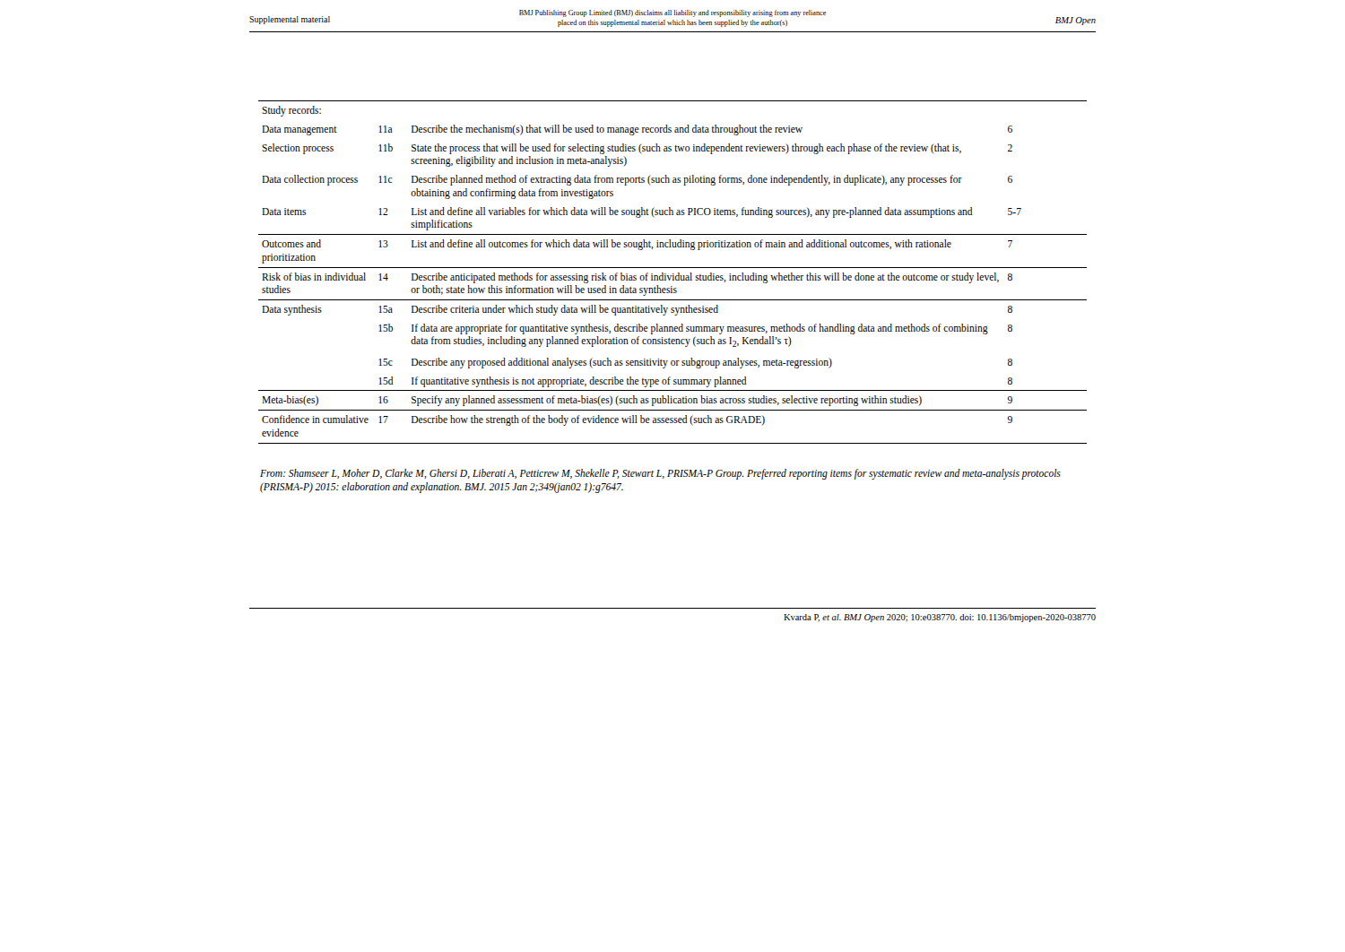Supplemental material
BMJ Publishing Group Limited (BMJ) disclaims all liability and responsibility arising from any reliance
placed on this supplemental material which has been supplied by the author(s)
BMJ Open
| Study records: | | | |
| Data management | 11a | Describe the mechanism(s) that will be used to manage records and data throughout the review | 6 |
| Selection process | 11b | State the process that will be used for selecting studies (such as two independent reviewers) through each phase of the review (that is, screening, eligibility and inclusion in meta-analysis) | 2 |
| Data collection process | 11c | Describe planned method of extracting data from reports (such as piloting forms, done independently, in duplicate), any processes for obtaining and confirming data from investigators | 6 |
| Data items | 12 | List and define all variables for which data will be sought (such as PICO items, funding sources), any pre-planned data assumptions and simplifications | 5-7 |
| Outcomes and prioritization | 13 | List and define all outcomes for which data will be sought, including prioritization of main and additional outcomes, with rationale | 7 |
| Risk of bias in individual studies | 14 | Describe anticipated methods for assessing risk of bias of individual studies, including whether this will be done at the outcome or study level, or both; state how this information will be used in data synthesis | 8 |
| Data synthesis | 15a | Describe criteria under which study data will be quantitatively synthesised | 8 |
| | 15b | If data are appropriate for quantitative synthesis, describe planned summary measures, methods of handling data and methods of combining data from studies, including any planned exploration of consistency (such as I 2 , Kendall’s τ) | 8 |
| | 15c | Describe any proposed additional analyses (such as sensitivity or subgroup analyses, meta-regression) | 8 |
| | 15d | If quantitative synthesis is not appropriate, describe the type of summary planned | 8 |
| Meta-bias(es) | 16 | Specify any planned assessment of meta-bias(es) (such as publication bias across studies, selective reporting within studies) | 9 |
| Confidence in cumulative evidence | 17 | Describe how the strength of the body of evidence will be assessed (such as GRADE) | 9 |
From: Shamseer L, Moher D, Clarke M, Ghersi D, Liberati A, Petticrew M, Shekelle P, Stewart L, PRISMA-P Group. Preferred reporting items for systematic review and meta-analysis protocols (PRISMA-P) 2015: elaboration and explanation. BMJ. 2015 Jan 2;349(jan02 1):g7647.
Kvarda P, et al. BMJ Open 2020; 10:e038770. doi: 10.1136/bmjopen-2020-038770